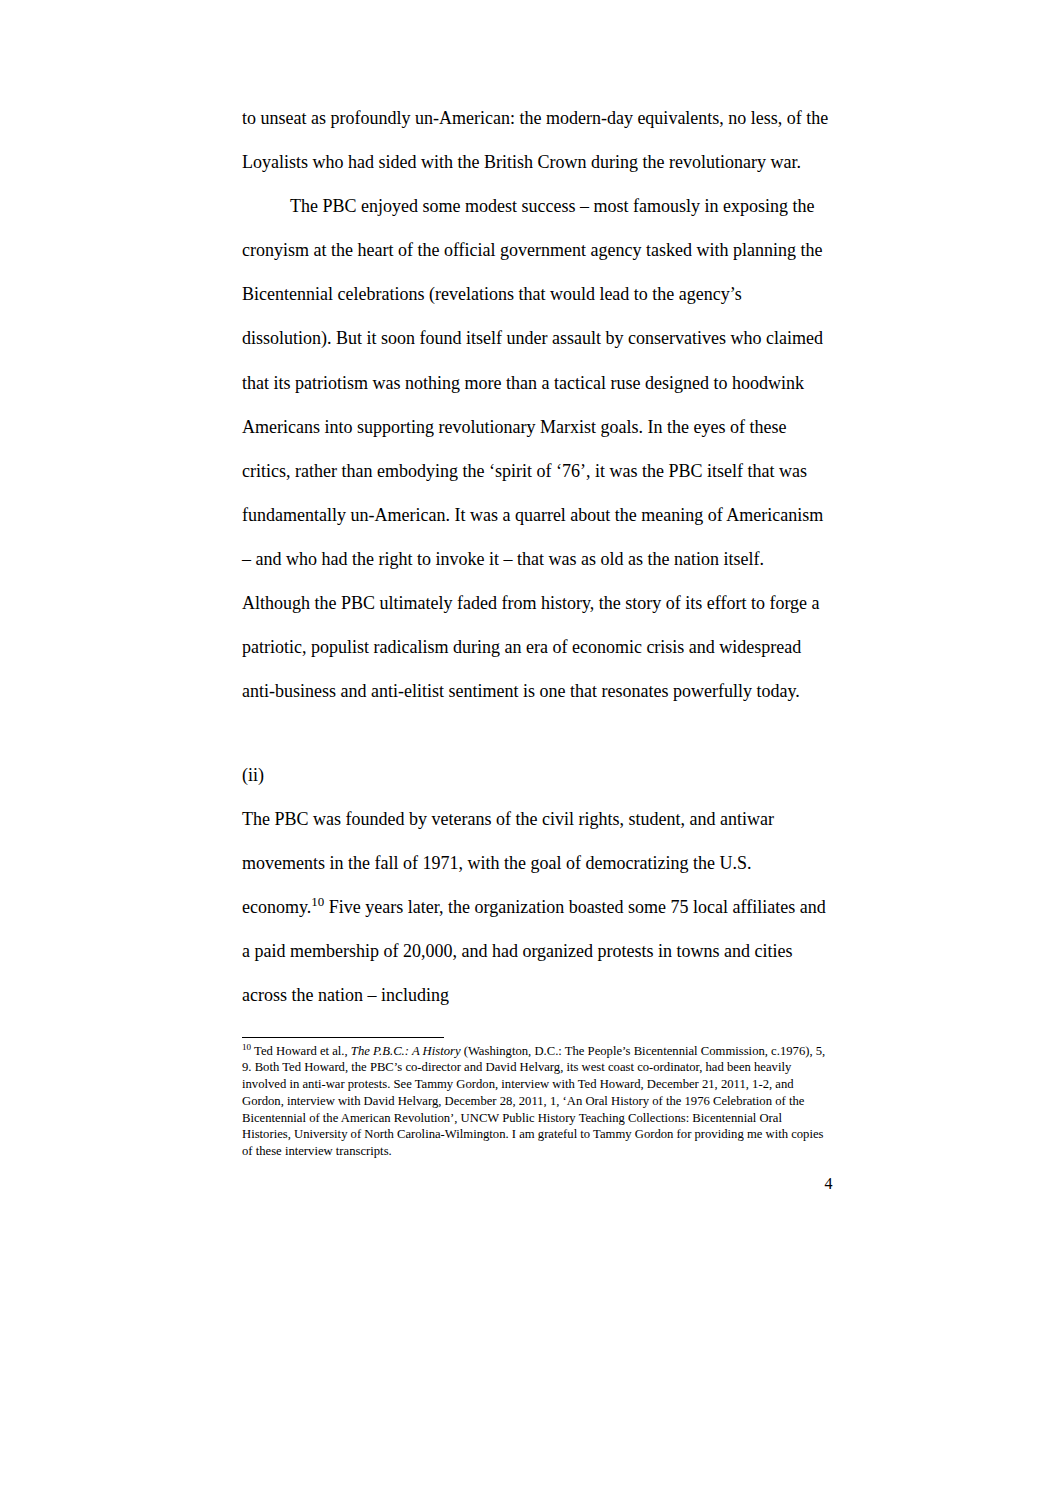to unseat as profoundly un-American: the modern-day equivalents, no less, of the Loyalists who had sided with the British Crown during the revolutionary war.
The PBC enjoyed some modest success – most famously in exposing the cronyism at the heart of the official government agency tasked with planning the Bicentennial celebrations (revelations that would lead to the agency’s dissolution). But it soon found itself under assault by conservatives who claimed that its patriotism was nothing more than a tactical ruse designed to hoodwink Americans into supporting revolutionary Marxist goals. In the eyes of these critics, rather than embodying the ‘spirit of ‘76’, it was the PBC itself that was fundamentally un-American. It was a quarrel about the meaning of Americanism – and who had the right to invoke it – that was as old as the nation itself. Although the PBC ultimately faded from history, the story of its effort to forge a patriotic, populist radicalism during an era of economic crisis and widespread anti-business and anti-elitist sentiment is one that resonates powerfully today.
(ii)
The PBC was founded by veterans of the civil rights, student, and antiwar movements in the fall of 1971, with the goal of democratizing the U.S. economy.10 Five years later, the organization boasted some 75 local affiliates and a paid membership of 20,000, and had organized protests in towns and cities across the nation – including
10 Ted Howard et al., The P.B.C.: A History (Washington, D.C.: The People’s Bicentennial Commission, c.1976), 5, 9. Both Ted Howard, the PBC’s co-director and David Helvarg, its west coast co-ordinator, had been heavily involved in anti-war protests. See Tammy Gordon, interview with Ted Howard, December 21, 2011, 1-2, and Gordon, interview with David Helvarg, December 28, 2011, 1, ‘An Oral History of the 1976 Celebration of the Bicentennial of the American Revolution’, UNCW Public History Teaching Collections: Bicentennial Oral Histories, University of North Carolina-Wilmington. I am grateful to Tammy Gordon for providing me with copies of these interview transcripts.
4